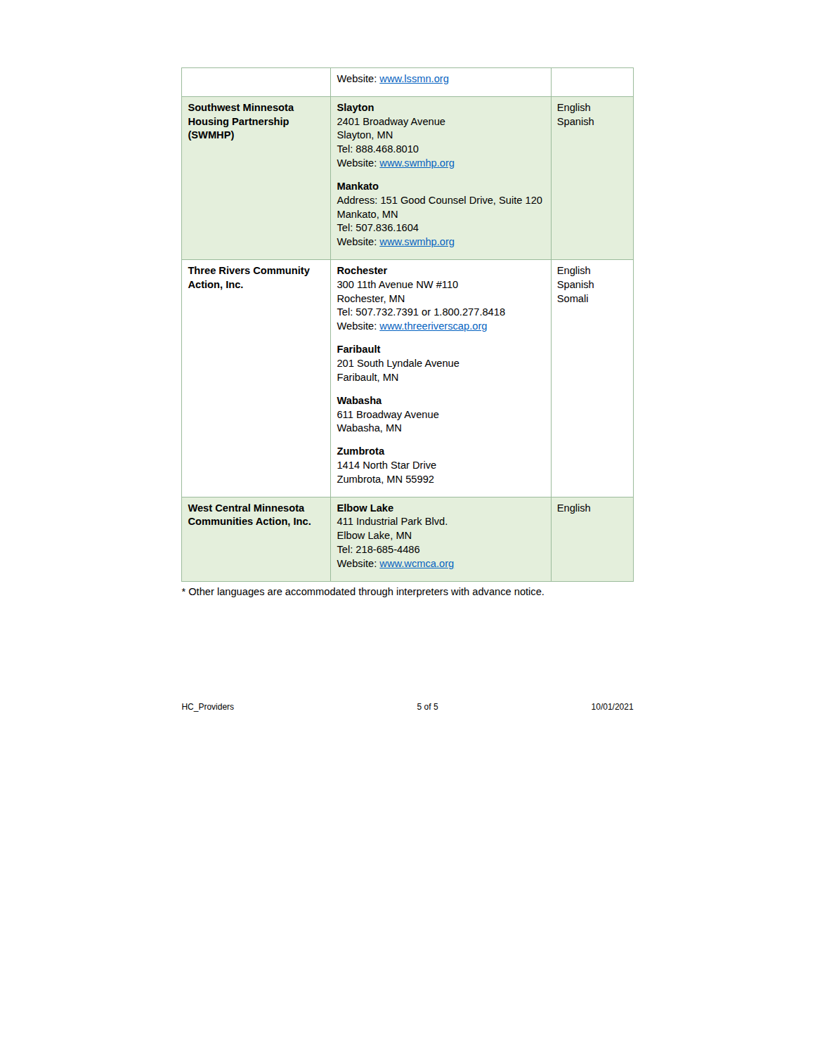| | Website: www.lssmn.org | |
| Southwest Minnesota Housing Partnership (SWMHP) | Slayton 2401 Broadway Avenue Slayton, MN Tel: 888.468.8010 Website: www.swmhp.org Mankato Address: 151 Good Counsel Drive, Suite 120 Mankato, MN Tel: 507.836.1604 Website: www.swmhp.org | English Spanish |
| Three Rivers Community Action, Inc. | Rochester 300 11th Avenue NW #110 Rochester, MN Tel: 507.732.7391 or 1.800.277.8418 Website: www.threeriverscap.org Faribault 201 South Lyndale Avenue Faribault, MN Wabasha 611 Broadway Avenue Wabasha, MN Zumbrota 1414 North Star Drive Zumbrota, MN 55992 | English Spanish Somali |
| West Central Minnesota Communities Action, Inc. | Elbow Lake 411 Industrial Park Blvd. Elbow Lake, MN Tel: 218-685-4486 Website: www.wcmca.org | English |
* Other languages are accommodated through interpreters with advance notice.
| HC_Providers | 5 of 5 | 10/01/2021 |